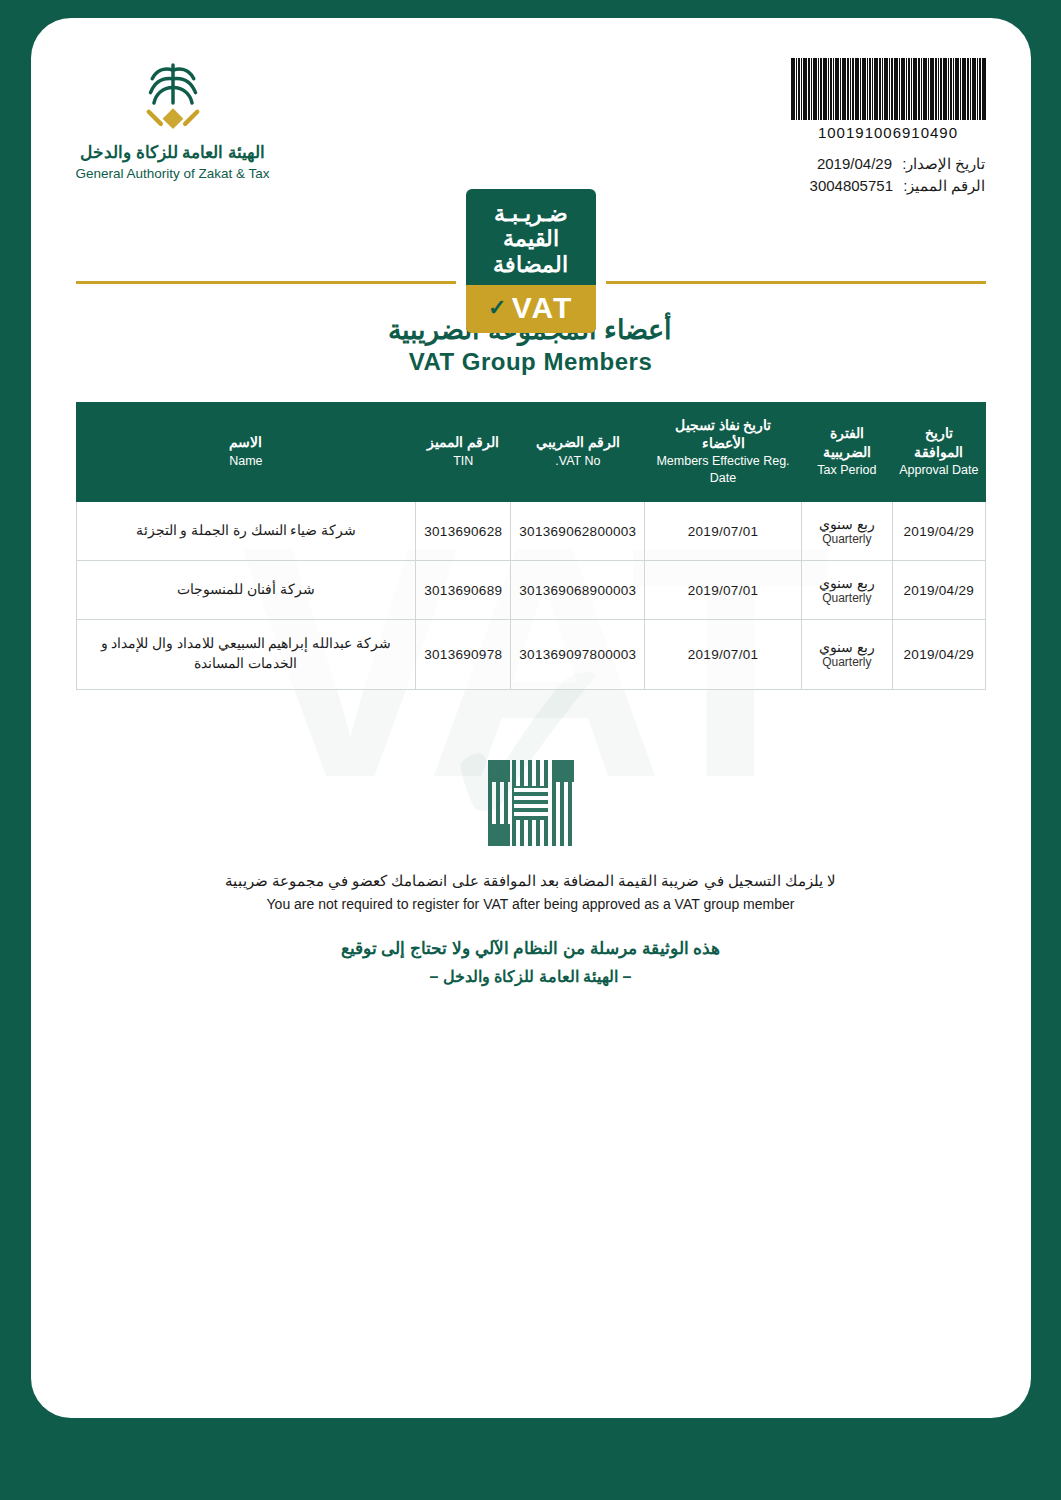VAT
✓
100191006910490
تاريخ الإصدار: 2019/04/29
الرقم المميز: 3004805751
الهيئة العامة للزكاة والدخل
General Authority of Zakat & Tax
ضـريـبـة
القيمة
المضافة
VAT✓
أعضاء المجموعة الضريبية
VAT Group Members
| تاريخ الموافقة Approval Date | الفترة الضريبية Tax Period | تاريخ نفاذ تسجيل الأعضاء Members Effective Reg. Date | الرقم الضريبي VAT No. | الرقم المميز TIN | الاسم Name |
| --- | --- | --- | --- | --- | --- |
| 2019/04/29 | ربع سنوي Quarterly | 2019/07/01 | 301369062800003 | 3013690628 | شركة ضياء النسك رة الجملة و التجزئة |
| 2019/04/29 | ربع سنوي Quarterly | 2019/07/01 | 301369068900003 | 3013690689 | شركة أفنان للمنسوجات |
| 2019/04/29 | ربع سنوي Quarterly | 2019/07/01 | 301369097800003 | 3013690978 | شركة عبدالله إبراهيم السبيعي للامداد وال للإمداد و الخدمات المساندة |
لا يلزمك التسجيل في ضريبة القيمة المضافة بعد الموافقة على انضمامك كعضو في مجموعة ضريبية
You are not required to register for VAT after being approved as a VAT group member
هذه الوثيقة مرسلة من النظام الآلي ولا تحتاج إلى توقيع
– الهيئة العامة للزكاة والدخل –